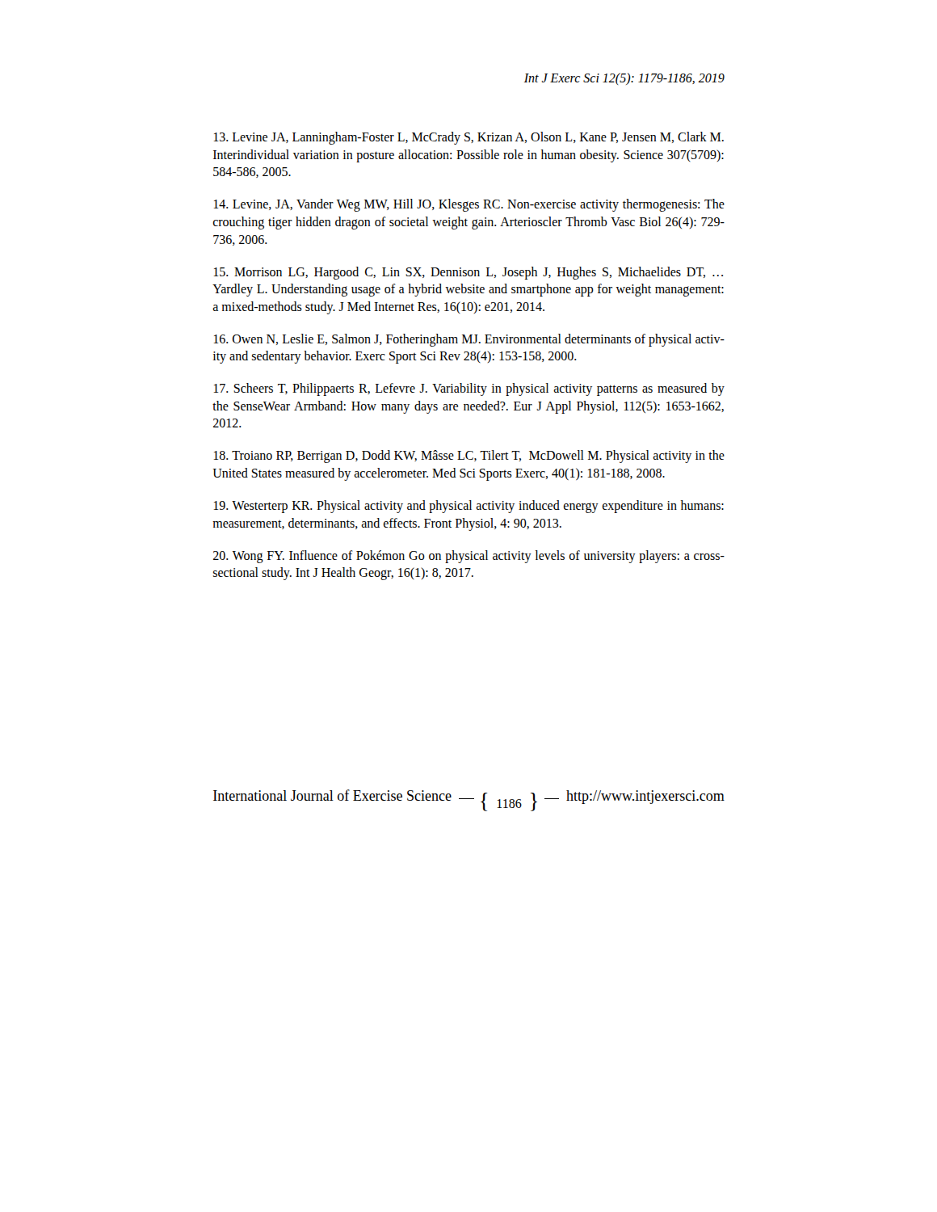Int J Exerc Sci 12(5): 1179-1186, 2019
13. Levine JA, Lanningham-Foster L, McCrady S, Krizan A, Olson L, Kane P, Jensen M, Clark M. Interindividual variation in posture allocation: Possible role in human obesity. Science 307(5709): 584-586, 2005.
14. Levine, JA, Vander Weg MW, Hill JO, Klesges RC. Non-exercise activity thermogenesis: The crouching tiger hidden dragon of societal weight gain. Arterioscler Thromb Vasc Biol 26(4): 729-736, 2006.
15. Morrison LG, Hargood C, Lin SX, Dennison L, Joseph J, Hughes S, Michaelides DT, … Yardley L. Understanding usage of a hybrid website and smartphone app for weight management: a mixed-methods study. J Med Internet Res, 16(10): e201, 2014.
16. Owen N, Leslie E, Salmon J, Fotheringham MJ. Environmental determinants of physical activity and sedentary behavior. Exerc Sport Sci Rev 28(4): 153-158, 2000.
17. Scheers T, Philippaerts R, Lefevre J. Variability in physical activity patterns as measured by the SenseWear Armband: How many days are needed?. Eur J Appl Physiol, 112(5): 1653-1662, 2012.
18. Troiano RP, Berrigan D, Dodd KW, Mâsse LC, Tilert T, McDowell M. Physical activity in the United States measured by accelerometer. Med Sci Sports Exerc, 40(1): 181-188, 2008.
19. Westerterp KR. Physical activity and physical activity induced energy expenditure in humans: measurement, determinants, and effects. Front Physiol, 4: 90, 2013.
20. Wong FY. Influence of Pokémon Go on physical activity levels of university players: a cross-sectional study. Int J Health Geogr, 16(1): 8, 2017.
International Journal of Exercise Science
{ 1186 }
http://www.intjexersci.com